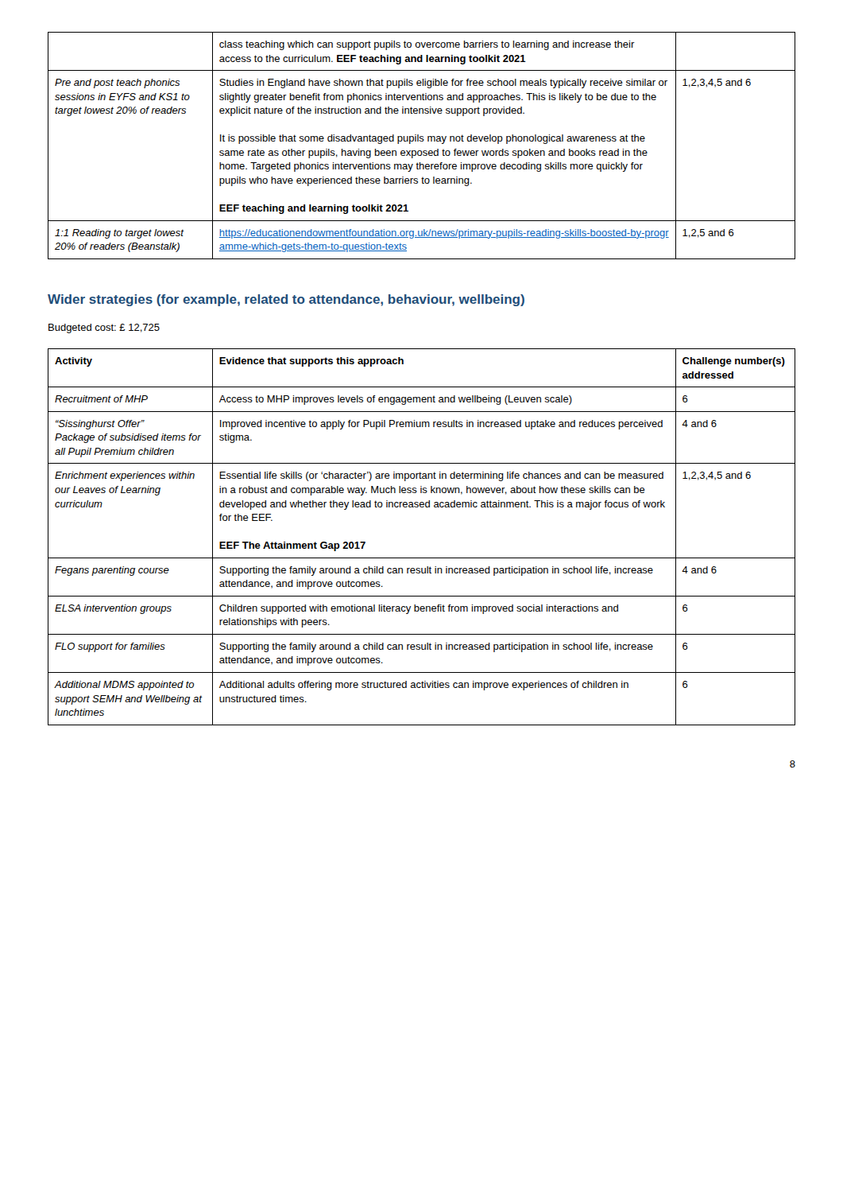| | class teaching which can support pupils to overcome barriers to learning and increase their access to the curriculum. EEF teaching and learning toolkit 2021 | |
| Pre and post teach phonics sessions in EYFS and KS1 to target lowest 20% of readers | Studies in England have shown that pupils eligible for free school meals typically receive similar or slightly greater benefit from phonics interventions and approaches. This is likely to be due to the explicit nature of the instruction and the intensive support provided. It is possible that some disadvantaged pupils may not develop phonological awareness at the same rate as other pupils, having been exposed to fewer words spoken and books read in the home. Targeted phonics interventions may therefore improve decoding skills more quickly for pupils who have experienced these barriers to learning. EEF teaching and learning toolkit 2021 | 1,2,3,4,5 and 6 |
| 1:1 Reading to target lowest 20% of readers (Beanstalk) | https://educationendowmentfoundation.org.uk/news/primary-pupils-reading-skills-boosted-by-programme-which-gets-them-to-question-texts | 1,2,5 and 6 |
Wider strategies (for example, related to attendance, behaviour, wellbeing)
Budgeted cost: £ 12,725
| Activity | Evidence that supports this approach | Challenge number(s) addressed |
| --- | --- | --- |
| Recruitment of MHP | Access to MHP improves levels of engagement and wellbeing (Leuven scale) | 6 |
| “Sissinghurst Offer” Package of subsidised items for all Pupil Premium children | Improved incentive to apply for Pupil Premium results in increased uptake and reduces perceived stigma. | 4 and 6 |
| Enrichment experiences within our Leaves of Learning curriculum | Essential life skills (or ‘character’) are important in determining life chances and can be measured in a robust and comparable way. Much less is known, however, about how these skills can be developed and whether they lead to increased academic attainment. This is a major focus of work for the EEF. EEF The Attainment Gap 2017 | 1,2,3,4,5 and 6 |
| Fegans parenting course | Supporting the family around a child can result in increased participation in school life, increase attendance, and improve outcomes. | 4 and 6 |
| ELSA intervention groups | Children supported with emotional literacy benefit from improved social interactions and relationships with peers. | 6 |
| FLO support for families | Supporting the family around a child can result in increased participation in school life, increase attendance, and improve outcomes. | 6 |
| Additional MDMS appointed to support SEMH and Wellbeing at lunchtimes | Additional adults offering more structured activities can improve experiences of children in unstructured times. | 6 |
8